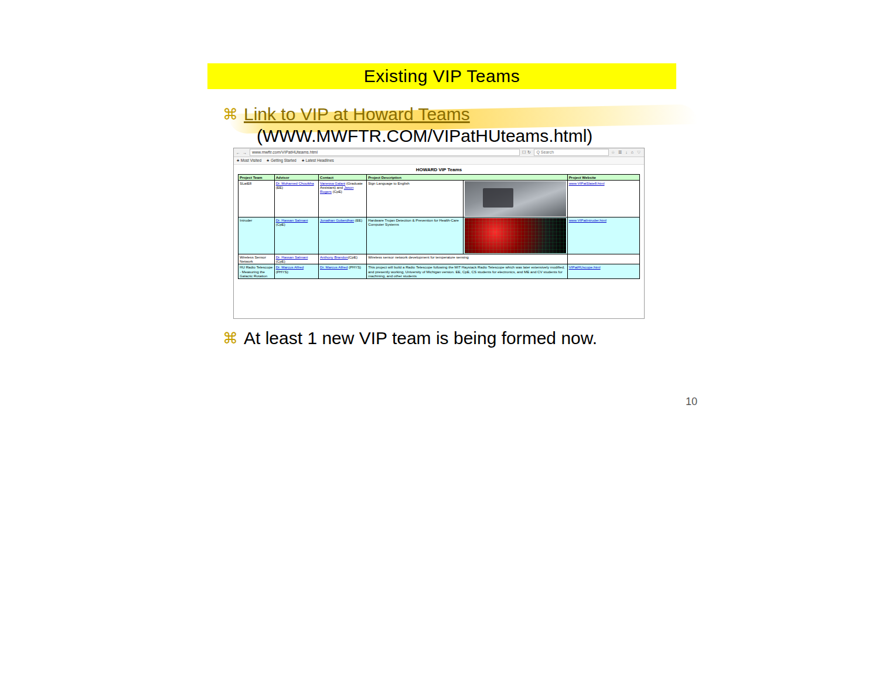Existing VIP Teams
⌘ Link to VIP at Howard Teams (WWW.MWFTR.COM/VIPatHUteams.html)
← → www.mwftr.com/VIPatHUteams.html ☐ ↻ Q Search ☆ ☰ ↓ ⌂ ♡
★ Most Visited ★ Getting Started ★ Latest Headlines
HOWARD VIP Teams
| Project Team | Advisor | Contact | Project Description | Project Website |
| --- | --- | --- | --- | --- |
| SLatE8 | Dr. Mohamed Chouikha (EE) | Vanessa Galani (Graduate Assistant) and Jason Rogers (CpE) | Sign Language to English | | www.VIPatSlate8.html |
| Intruder | Dr. Hassan Salmani (CpE) | Jonathan Goberdhan (EE) | Hardware Trojan Detection & Prevention for Health-Care Computer Systems | | www.VIPatIntruder.html |
| Wireless Sensor Network | Dr. Hassan Salmani (CpE) | Anthony Brandon (CpE) | Wireless sensor network development for temperature sensing | |
| HU Radio Telescope - Measuring the Galactic Rotation | Dr. Marcus Alfred (PHYS): | Dr. Marcus Alfred (PHYS) | This project will build a Radio Telescope following the MIT Haystack Radio Telescope which was later extensively modified, and presently working, University of Michigan version. EE, CpE, CS students for electronics, and ME and CV students for machining, and other students | VIPatHUscope.html |
⌘ At least 1 new VIP team is being formed now.
10